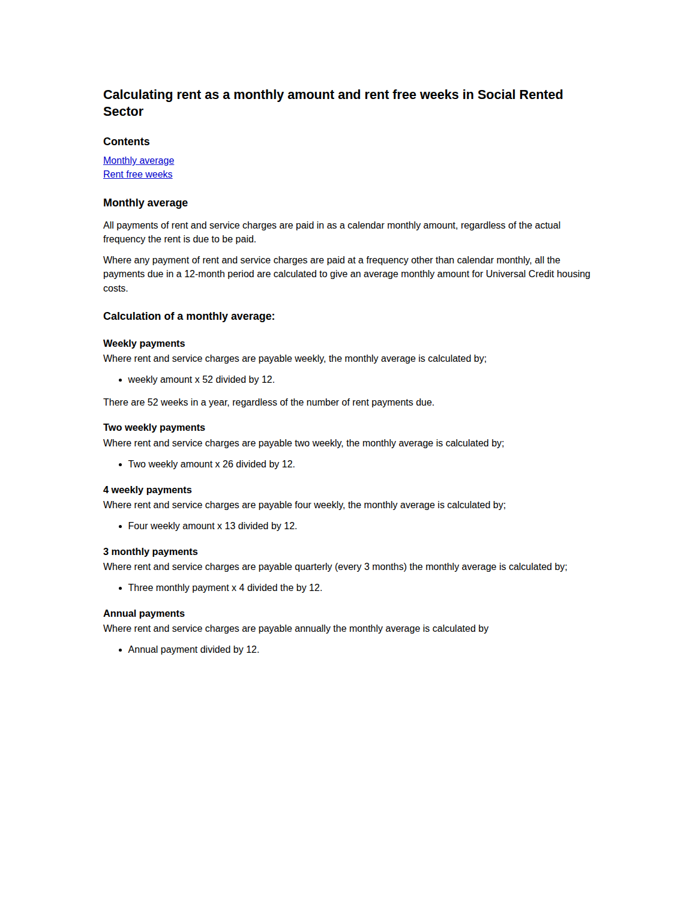Calculating rent as a monthly amount and rent free weeks in Social Rented Sector
Contents
Monthly average
Rent free weeks
Monthly average
All payments of rent and service charges are paid in as a calendar monthly amount, regardless of the actual frequency the rent is due to be paid.
Where any payment of rent and service charges are paid at a frequency other than calendar monthly, all the payments due in a 12-month period are calculated to give an average monthly amount for Universal Credit housing costs.
Calculation of a monthly average:
Weekly payments
Where rent and service charges are payable weekly, the monthly average is calculated by;
weekly amount x 52 divided by 12.
There are 52 weeks in a year, regardless of the number of rent payments due.
Two weekly payments
Where rent and service charges are payable two weekly, the monthly average is calculated by;
Two weekly amount x 26 divided by 12.
4 weekly payments
Where rent and service charges are payable four weekly, the monthly average is calculated by;
Four weekly amount x 13 divided by 12.
3 monthly payments
Where rent and service charges are payable quarterly (every 3 months) the monthly average is calculated by;
Three monthly payment x 4 divided the by 12.
Annual payments
Where rent and service charges are payable annually the monthly average is calculated by
Annual payment divided by 12.